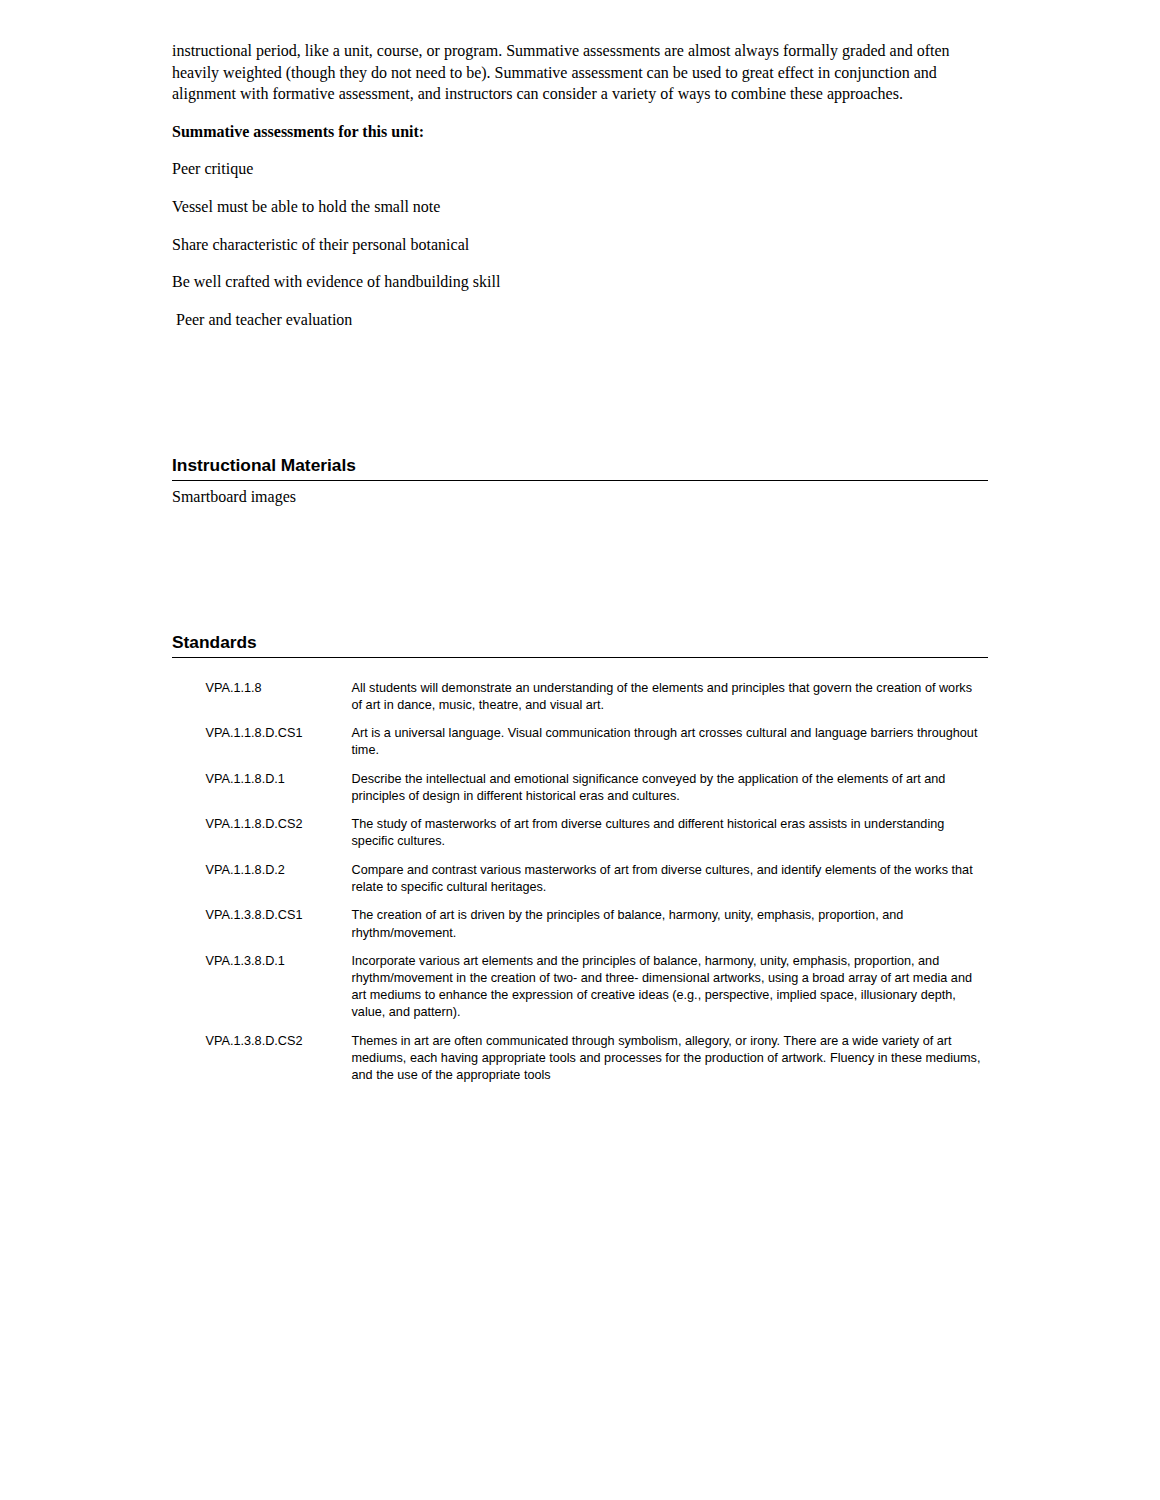instructional period, like a unit, course, or program. Summative assessments are almost always formally graded and often heavily weighted (though they do not need to be). Summative assessment can be used to great effect in conjunction and alignment with formative assessment, and instructors can consider a variety of ways to combine these approaches.
Summative assessments for this unit:
Peer critique
Vessel must be able to hold the small note
Share characteristic of their personal botanical
Be well crafted with evidence of handbuilding skill
Peer and teacher evaluation
Instructional Materials
Smartboard images
Standards
| VPA.1.1.8 | All students will demonstrate an understanding of the elements and principles that govern the creation of works of art in dance, music, theatre, and visual art. |
| VPA.1.1.8.D.CS1 | Art is a universal language. Visual communication through art crosses cultural and language barriers throughout time. |
| VPA.1.1.8.D.1 | Describe the intellectual and emotional significance conveyed by the application of the elements of art and principles of design in different historical eras and cultures. |
| VPA.1.1.8.D.CS2 | The study of masterworks of art from diverse cultures and different historical eras assists in understanding specific cultures. |
| VPA.1.1.8.D.2 | Compare and contrast various masterworks of art from diverse cultures, and identify elements of the works that relate to specific cultural heritages. |
| VPA.1.3.8.D.CS1 | The creation of art is driven by the principles of balance, harmony, unity, emphasis, proportion, and rhythm/movement. |
| VPA.1.3.8.D.1 | Incorporate various art elements and the principles of balance, harmony, unity, emphasis, proportion, and rhythm/movement in the creation of two- and three- dimensional artworks, using a broad array of art media and art mediums to enhance the expression of creative ideas (e.g., perspective, implied space, illusionary depth, value, and pattern). |
| VPA.1.3.8.D.CS2 | Themes in art are often communicated through symbolism, allegory, or irony. There are a wide variety of art mediums, each having appropriate tools and processes for the production of artwork. Fluency in these mediums, and the use of the appropriate tools |